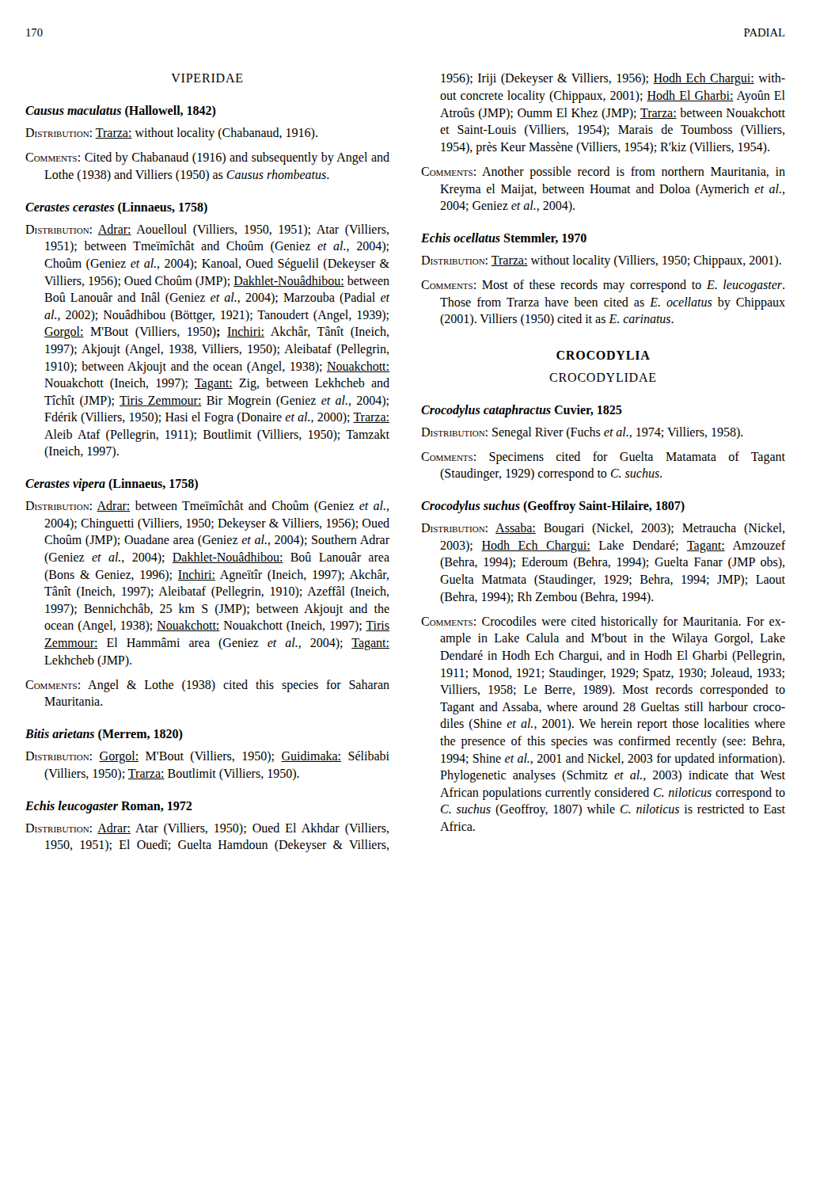170 PADIAL
Viperidae
Causus maculatus (Hallowell, 1842)
Distribution: Trarza: without locality (Chabanaud, 1916).
Comments: Cited by Chabanaud (1916) and subsequently by Angel and Lothe (1938) and Villiers (1950) as Causus rhombeatus.
Cerastes cerastes (Linnaeus, 1758)
Distribution: Adrar: Aouelloul (Villiers, 1950, 1951); Atar (Villiers, 1951); between Tmeïmîchât and Choûm (Geniez et al., 2004); Choûm (Geniez et al., 2004); Kanoal, Oued Séguelil (Dekeyser & Villiers, 1956); Oued Choûm (JMP); Dakhlet-Nouâdhibou: between Boû Lanouâr and Inâl (Geniez et al., 2004); Marzouba (Padial et al., 2002); Nouâdhibou (Böttger, 1921); Tanoudert (Angel, 1939); Gorgol: M'Bout (Villiers, 1950); Inchiri: Akchâr, Tânît (Ineich, 1997); Akjoujt (Angel, 1938, Villiers, 1950); Aleibataf (Pellegrin, 1910); between Akjoujt and the ocean (Angel, 1938); Nouakchott: Nouakchott (Ineich, 1997); Tagant: Zig, between Lekhcheb and Tîchît (JMP); Tiris Zemmour: Bir Mogrein (Geniez et al., 2004); Fdérik (Villiers, 1950); Hasi el Fogra (Donaire et al., 2000); Trarza: Aleib Ataf (Pellegrin, 1911); Boutlimit (Villiers, 1950); Tamzakt (Ineich, 1997).
Cerastes vipera (Linnaeus, 1758)
Distribution: Adrar: between Tmeïmîchât and Choûm (Geniez et al., 2004); Chinguetti (Villiers, 1950; Dekeyser & Villiers, 1956); Oued Choûm (JMP); Ouadane area (Geniez et al., 2004); Southern Adrar (Geniez et al., 2004); Dakhlet-Nouâdhibou: Boû Lanouâr area (Bons & Geniez, 1996); Inchiri: Agneïtîr (Ineich, 1997); Akchâr, Tânît (Ineich, 1997); Aleibataf (Pellegrin, 1910); Azeffâl (Ineich, 1997); Bennichchâb, 25 km S (JMP); between Akjoujt and the ocean (Angel, 1938); Nouakchott: Nouakchott (Ineich, 1997); Tiris Zemmour: El Hammâmi area (Geniez et al., 2004); Tagant: Lekhcheb (JMP).
Comments: Angel & Lothe (1938) cited this species for Saharan Mauritania.
Bitis arietans (Merrem, 1820)
Distribution: Gorgol: M'Bout (Villiers, 1950); Guidimaka: Sélibabi (Villiers, 1950); Trarza: Boutlimit (Villiers, 1950).
Echis leucogaster Roman, 1972
Distribution: Adrar: Atar (Villiers, 1950); Oued El Akhdar (Villiers, 1950, 1951); El Ouedï; Guelta Hamdoun (Dekeyser & Villiers, 1956); Iriji (Dekeyser & Villiers, 1956); Hodh Ech Chargui: without concrete locality (Chippaux, 2001); Hodh El Gharbi: Ayoûn El Atroûs (JMP); Oumm El Khez (JMP); Trarza: between Nouakchott et Saint-Louis (Villiers, 1954); Marais de Toumboss (Villiers, 1954), près Keur Massène (Villiers, 1954); R'kiz (Villiers, 1954).
Comments: Another possible record is from northern Mauritania, in Kreyma el Maijat, between Houmat and Doloa (Aymerich et al., 2004; Geniez et al., 2004).
Echis ocellatus Stemmler, 1970
Distribution: Trarza: without locality (Villiers, 1950; Chippaux, 2001).
Comments: Most of these records may correspond to E. leucogaster. Those from Trarza have been cited as E. ocellatus by Chippaux (2001). Villiers (1950) cited it as E. carinatus.
Crocodylia
Crocodylidae
Crocodylus cataphractus Cuvier, 1825
Distribution: Senegal River (Fuchs et al., 1974; Villiers, 1958).
Comments: Specimens cited for Guelta Matamata of Tagant (Staudinger, 1929) correspond to C. suchus.
Crocodylus suchus (Geoffroy Saint-Hilaire, 1807)
Distribution: Assaba: Bougari (Nickel, 2003); Metraucha (Nickel, 2003); Hodh Ech Chargui: Lake Dendaré; Tagant: Amzouzef (Behra, 1994); Ederoum (Behra, 1994); Guelta Fanar (JMP obs), Guelta Matmata (Staudinger, 1929; Behra, 1994; JMP); Laout (Behra, 1994); Rh Zembou (Behra, 1994).
Comments: Crocodiles were cited historically for Mauritania. For example in Lake Calula and M'bout in the Wilaya Gorgol, Lake Dendaré in Hodh Ech Chargui, and in Hodh El Gharbi (Pellegrin, 1911; Monod, 1921; Staudinger, 1929; Spatz, 1930; Joleaud, 1933; Villiers, 1958; Le Berre, 1989). Most records corresponded to Tagant and Assaba, where around 28 Gueltas still harbour crocodiles (Shine et al., 2001). We herein report those localities where the presence of this species was confirmed recently (see: Behra, 1994; Shine et al., 2001 and Nickel, 2003 for updated information). Phylogenetic analyses (Schmitz et al., 2003) indicate that West African populations currently considered C. niloticus correspond to C. suchus (Geoffroy, 1807) while C. niloticus is restricted to East Africa.